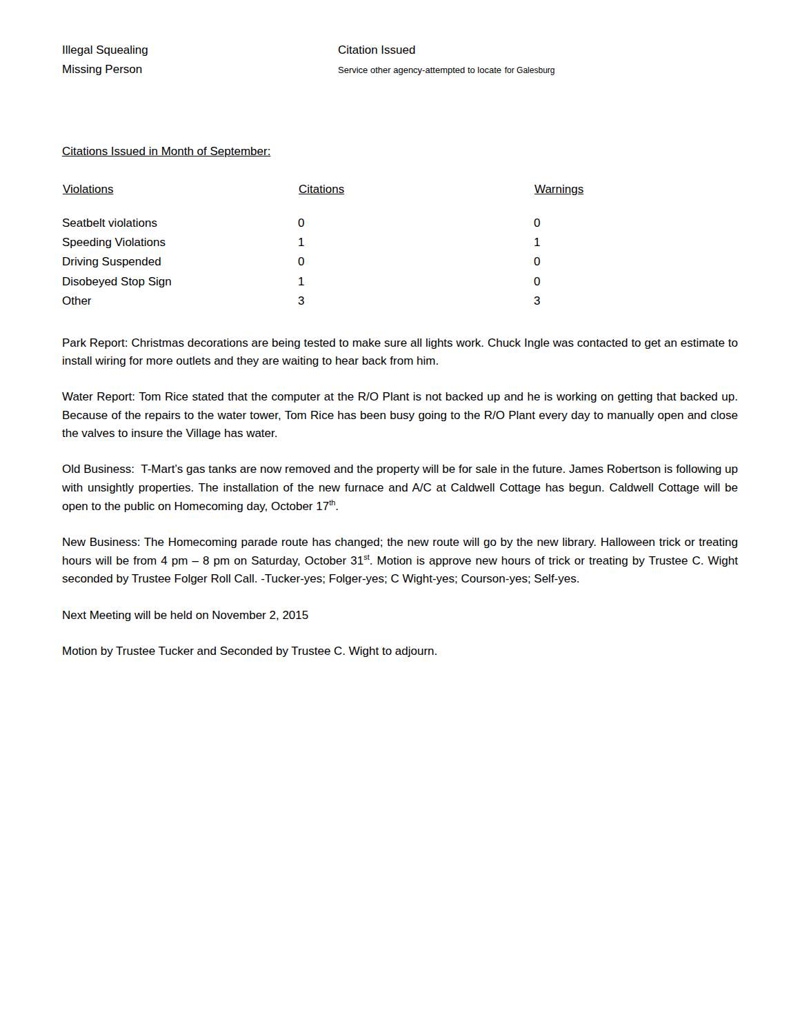Illegal Squealing
Citation Issued
Missing Person
Service other agency-attempted to locate for Galesburg
Citations Issued in Month of September:
| Violations | Citations | Warnings |
| --- | --- | --- |
| Seatbelt violations | 0 | 0 |
| Speeding Violations | 1 | 1 |
| Driving Suspended | 0 | 0 |
| Disobeyed Stop Sign | 1 | 0 |
| Other | 3 | 3 |
Park Report: Christmas decorations are being tested to make sure all lights work. Chuck Ingle was contacted to get an estimate to install wiring for more outlets and they are waiting to hear back from him.
Water Report: Tom Rice stated that the computer at the R/O Plant is not backed up and he is working on getting that backed up. Because of the repairs to the water tower, Tom Rice has been busy going to the R/O Plant every day to manually open and close the valves to insure the Village has water.
Old Business: T-Mart’s gas tanks are now removed and the property will be for sale in the future. James Robertson is following up with unsightly properties. The installation of the new furnace and A/C at Caldwell Cottage has begun. Caldwell Cottage will be open to the public on Homecoming day, October 17th.
New Business: The Homecoming parade route has changed; the new route will go by the new library. Halloween trick or treating hours will be from 4 pm – 8 pm on Saturday, October 31st. Motion is approve new hours of trick or treating by Trustee C. Wight seconded by Trustee Folger Roll Call. -Tucker-yes; Folger-yes; C Wight-yes; Courson-yes; Self-yes.
Next Meeting will be held on November 2, 2015
Motion by Trustee Tucker and Seconded by Trustee C. Wight to adjourn.